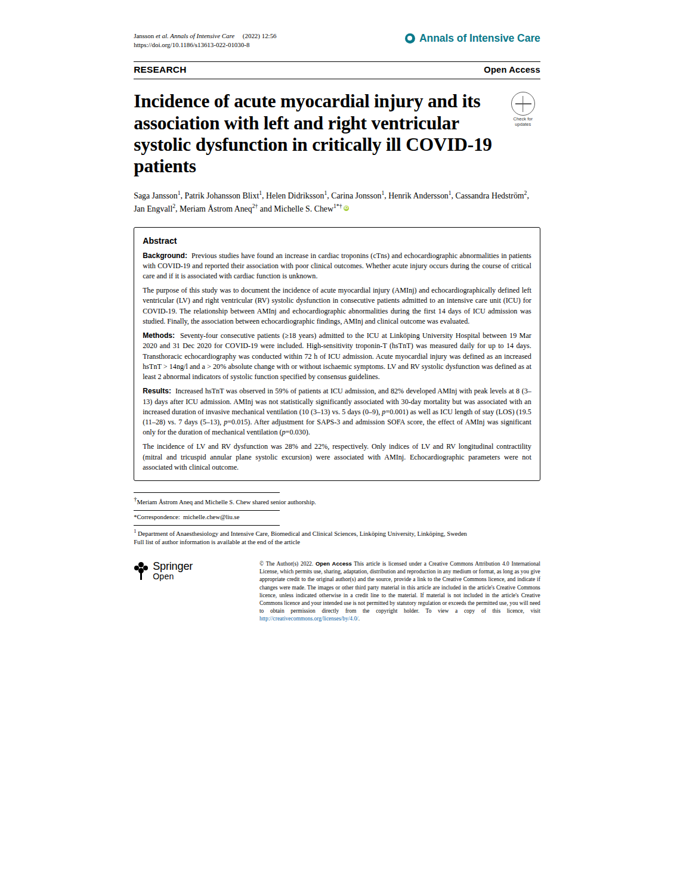Jansson et al. Annals of Intensive Care (2022) 12:56 https://doi.org/10.1186/s13613-022-01030-8
Annals of Intensive Care
RESEARCH Open Access
Incidence of acute myocardial injury and its association with left and right ventricular systolic dysfunction in critically ill COVID-19 patients
Check for
updates
Saga Jansson1, Patrik Johansson Blixt1, Helen Didriksson1, Carina Jonsson1, Henrik Andersson1, Cassandra Hedström2, Jan Engvall2, Meriam Åstrom Aneq2† and Michelle S. Chew1*†
Abstract
Background: Previous studies have found an increase in cardiac troponins (cTns) and echocardiographic abnormalities in patients with COVID-19 and reported their association with poor clinical outcomes. Whether acute injury occurs during the course of critical care and if it is associated with cardiac function is unknown.
The purpose of this study was to document the incidence of acute myocardial injury (AMInj) and echocardiographically defined left ventricular (LV) and right ventricular (RV) systolic dysfunction in consecutive patients admitted to an intensive care unit (ICU) for COVID-19. The relationship between AMInj and echocardiographic abnormalities during the first 14 days of ICU admission was studied. Finally, the association between echocardiographic findings, AMInj and clinical outcome was evaluated.
Methods: Seventy-four consecutive patients (≥18 years) admitted to the ICU at Linköping University Hospital between 19 Mar 2020 and 31 Dec 2020 for COVID-19 were included. High-sensitivity troponin-T (hsTnT) was measured daily for up to 14 days. Transthoracic echocardiography was conducted within 72 h of ICU admission. Acute myocardial injury was defined as an increased hsTnT > 14ng/l and a > 20% absolute change with or without ischaemic symptoms. LV and RV systolic dysfunction was defined as at least 2 abnormal indicators of systolic function specified by consensus guidelines.
Results: Increased hsTnT was observed in 59% of patients at ICU admission, and 82% developed AMInj with peak levels at 8 (3–13) days after ICU admission. AMInj was not statistically significantly associated with 30-day mortality but was associated with an increased duration of invasive mechanical ventilation (10 (3–13) vs. 5 days (0–9), p=0.001) as well as ICU length of stay (LOS) (19.5 (11–28) vs. 7 days (5–13), p=0.015). After adjustment for SAPS-3 and admission SOFA score, the effect of AMInj was significant only for the duration of mechanical ventilation (p=0.030).
The incidence of LV and RV dysfunction was 28% and 22%, respectively. Only indices of LV and RV longitudinal contractility (mitral and tricuspid annular plane systolic excursion) were associated with AMInj. Echocardiographic parameters were not associated with clinical outcome.
†Meriam Åstrom Aneq and Michelle S. Chew shared senior authorship.
*Correspondence: michelle.chew@liu.se
1 Department of Anaesthesiology and Intensive Care, Biomedical and Clinical Sciences, Linköping University, Linköping, Sweden
Full list of author information is available at the end of the article
Springer
Open
© The Author(s) 2022. Open Access This article is licensed under a Creative Commons Attribution 4.0 International License, which permits use, sharing, adaptation, distribution and reproduction in any medium or format, as long as you give appropriate credit to the original author(s) and the source, provide a link to the Creative Commons licence, and indicate if changes were made. The images or other third party material in this article are included in the article's Creative Commons licence, unless indicated otherwise in a credit line to the material. If material is not included in the article's Creative Commons licence and your intended use is not permitted by statutory regulation or exceeds the permitted use, you will need to obtain permission directly from the copyright holder. To view a copy of this licence, visit http://creativecommons.org/licenses/by/4.0/.